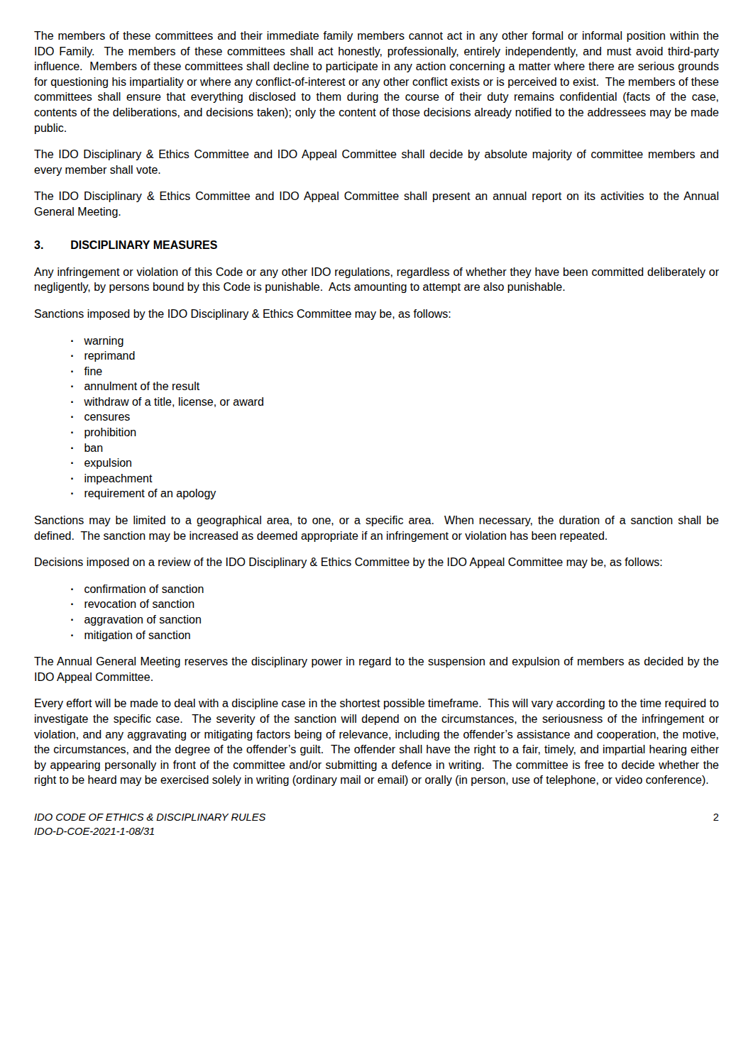The members of these committees and their immediate family members cannot act in any other formal or informal position within the IDO Family. The members of these committees shall act honestly, professionally, entirely independently, and must avoid third-party influence. Members of these committees shall decline to participate in any action concerning a matter where there are serious grounds for questioning his impartiality or where any conflict-of-interest or any other conflict exists or is perceived to exist. The members of these committees shall ensure that everything disclosed to them during the course of their duty remains confidential (facts of the case, contents of the deliberations, and decisions taken); only the content of those decisions already notified to the addressees may be made public.
The IDO Disciplinary & Ethics Committee and IDO Appeal Committee shall decide by absolute majority of committee members and every member shall vote.
The IDO Disciplinary & Ethics Committee and IDO Appeal Committee shall present an annual report on its activities to the Annual General Meeting.
3. DISCIPLINARY MEASURES
Any infringement or violation of this Code or any other IDO regulations, regardless of whether they have been committed deliberately or negligently, by persons bound by this Code is punishable. Acts amounting to attempt are also punishable.
Sanctions imposed by the IDO Disciplinary & Ethics Committee may be, as follows:
warning
reprimand
fine
annulment of the result
withdraw of a title, license, or award
censures
prohibition
ban
expulsion
impeachment
requirement of an apology
Sanctions may be limited to a geographical area, to one, or a specific area. When necessary, the duration of a sanction shall be defined. The sanction may be increased as deemed appropriate if an infringement or violation has been repeated.
Decisions imposed on a review of the IDO Disciplinary & Ethics Committee by the IDO Appeal Committee may be, as follows:
confirmation of sanction
revocation of sanction
aggravation of sanction
mitigation of sanction
The Annual General Meeting reserves the disciplinary power in regard to the suspension and expulsion of members as decided by the IDO Appeal Committee.
Every effort will be made to deal with a discipline case in the shortest possible timeframe. This will vary according to the time required to investigate the specific case. The severity of the sanction will depend on the circumstances, the seriousness of the infringement or violation, and any aggravating or mitigating factors being of relevance, including the offender’s assistance and cooperation, the motive, the circumstances, and the degree of the offender’s guilt. The offender shall have the right to a fair, timely, and impartial hearing either by appearing personally in front of the committee and/or submitting a defence in writing. The committee is free to decide whether the right to be heard may be exercised solely in writing (ordinary mail or email) or orally (in person, use of telephone, or video conference).
IDO CODE OF ETHICS & DISCIPLINARY RULES 2
IDO-D-COE-2021-1-08/31